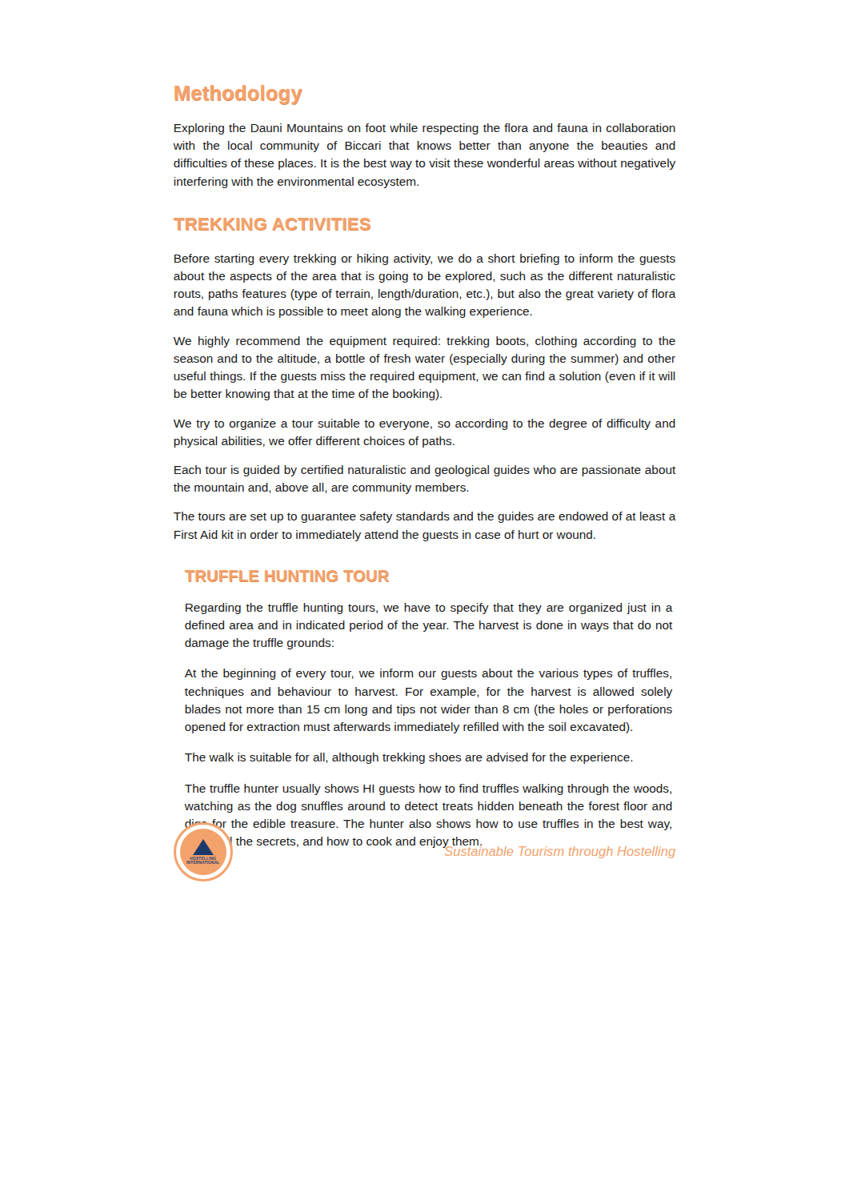Methodology
Exploring the Dauni Mountains on foot while respecting the flora and fauna in collaboration with the local community of Biccari that knows better than anyone the beauties and difficulties of these places. It is the best way to visit these wonderful areas without negatively interfering with the environmental ecosystem.
Trekking activities
Before starting every trekking or hiking activity, we do a short briefing to inform the guests about the aspects of the area that is going to be explored, such as the different naturalistic routs, paths features (type of terrain, length/duration, etc.), but also the great variety of flora and fauna which is possible to meet along the walking experience.
We highly recommend the equipment required: trekking boots, clothing according to the season and to the altitude, a bottle of fresh water (especially during the summer) and other useful things. If the guests miss the required equipment, we can find a solution (even if it will be better knowing that at the time of the booking).
We try to organize a tour suitable to everyone, so according to the degree of difficulty and physical abilities, we offer different choices of paths.
Each tour is guided by certified naturalistic and geological guides who are passionate about the mountain and, above all, are community members.
The tours are set up to guarantee safety standards and the guides are endowed of at least a First Aid kit in order to immediately attend the guests in case of hurt or wound.
Truffle hunting tour
Regarding the truffle hunting tours, we have to specify that they are organized just in a defined area and in indicated period of the year. The harvest is done in ways that do not damage the truffle grounds:
At the beginning of every tour, we inform our guests about the various types of truffles, techniques and behaviour to harvest. For example, for the harvest is allowed solely blades not more than 15 cm long and tips not wider than 8 cm (the holes or perforations opened for extraction must afterwards immediately refilled with the soil excavated).
The walk is suitable for all, although trekking shoes are advised for the experience.
The truffle hunter usually shows HI guests how to find truffles walking through the woods, watching as the dog snuffles around to detect treats hidden beneath the forest floor and digs for the edible treasure. The hunter also shows how to use truffles in the best way, giving all the secrets, and how to cook and enjoy them.
HOSTELLING
INTERNATIONAL
Sustainable Tourism through Hostelling